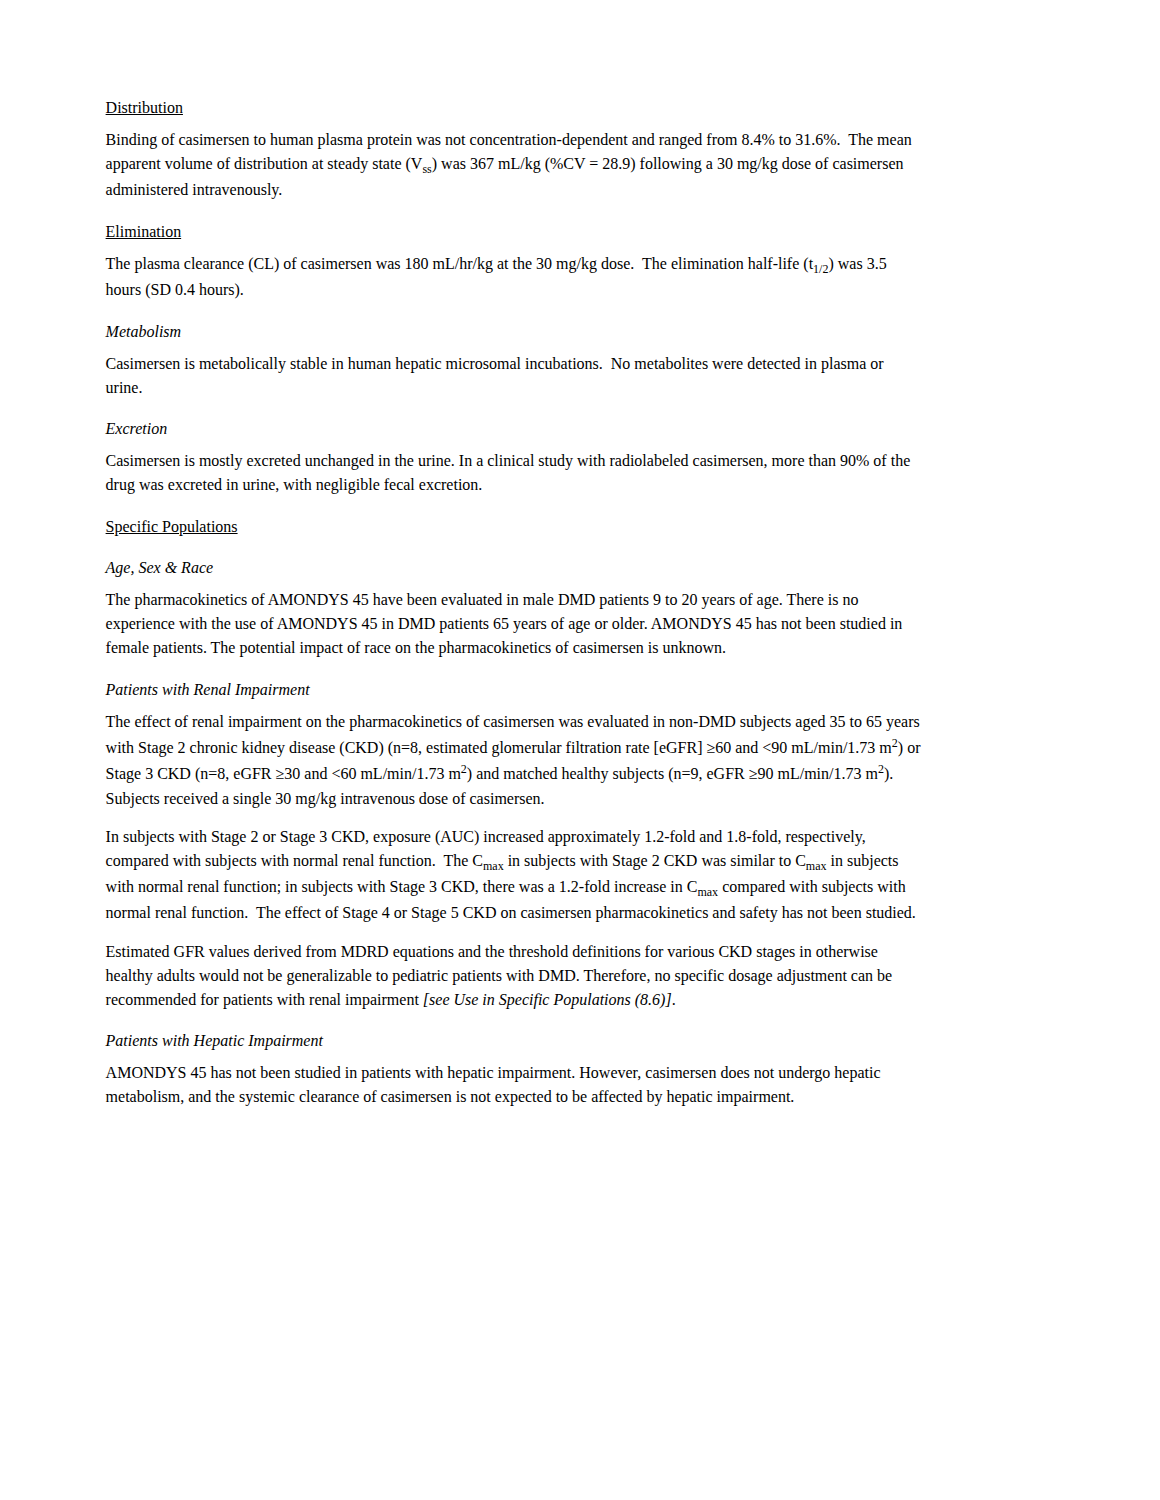Distribution
Binding of casimersen to human plasma protein was not concentration-dependent and ranged from 8.4% to 31.6%. The mean apparent volume of distribution at steady state (Vss) was 367 mL/kg (%CV = 28.9) following a 30 mg/kg dose of casimersen administered intravenously.
Elimination
The plasma clearance (CL) of casimersen was 180 mL/hr/kg at the 30 mg/kg dose. The elimination half-life (t1/2) was 3.5 hours (SD 0.4 hours).
Metabolism
Casimersen is metabolically stable in human hepatic microsomal incubations. No metabolites were detected in plasma or urine.
Excretion
Casimersen is mostly excreted unchanged in the urine. In a clinical study with radiolabeled casimersen, more than 90% of the drug was excreted in urine, with negligible fecal excretion.
Specific Populations
Age, Sex & Race
The pharmacokinetics of AMONDYS 45 have been evaluated in male DMD patients 9 to 20 years of age. There is no experience with the use of AMONDYS 45 in DMD patients 65 years of age or older. AMONDYS 45 has not been studied in female patients. The potential impact of race on the pharmacokinetics of casimersen is unknown.
Patients with Renal Impairment
The effect of renal impairment on the pharmacokinetics of casimersen was evaluated in non-DMD subjects aged 35 to 65 years with Stage 2 chronic kidney disease (CKD) (n=8, estimated glomerular filtration rate [eGFR] ≥60 and <90 mL/min/1.73 m2) or Stage 3 CKD (n=8, eGFR ≥30 and <60 mL/min/1.73 m2) and matched healthy subjects (n=9, eGFR ≥90 mL/min/1.73 m2). Subjects received a single 30 mg/kg intravenous dose of casimersen.
In subjects with Stage 2 or Stage 3 CKD, exposure (AUC) increased approximately 1.2-fold and 1.8-fold, respectively, compared with subjects with normal renal function. The Cmax in subjects with Stage 2 CKD was similar to Cmax in subjects with normal renal function; in subjects with Stage 3 CKD, there was a 1.2-fold increase in Cmax compared with subjects with normal renal function. The effect of Stage 4 or Stage 5 CKD on casimersen pharmacokinetics and safety has not been studied.
Estimated GFR values derived from MDRD equations and the threshold definitions for various CKD stages in otherwise healthy adults would not be generalizable to pediatric patients with DMD. Therefore, no specific dosage adjustment can be recommended for patients with renal impairment [see Use in Specific Populations (8.6)].
Patients with Hepatic Impairment
AMONDYS 45 has not been studied in patients with hepatic impairment. However, casimersen does not undergo hepatic metabolism, and the systemic clearance of casimersen is not expected to be affected by hepatic impairment.